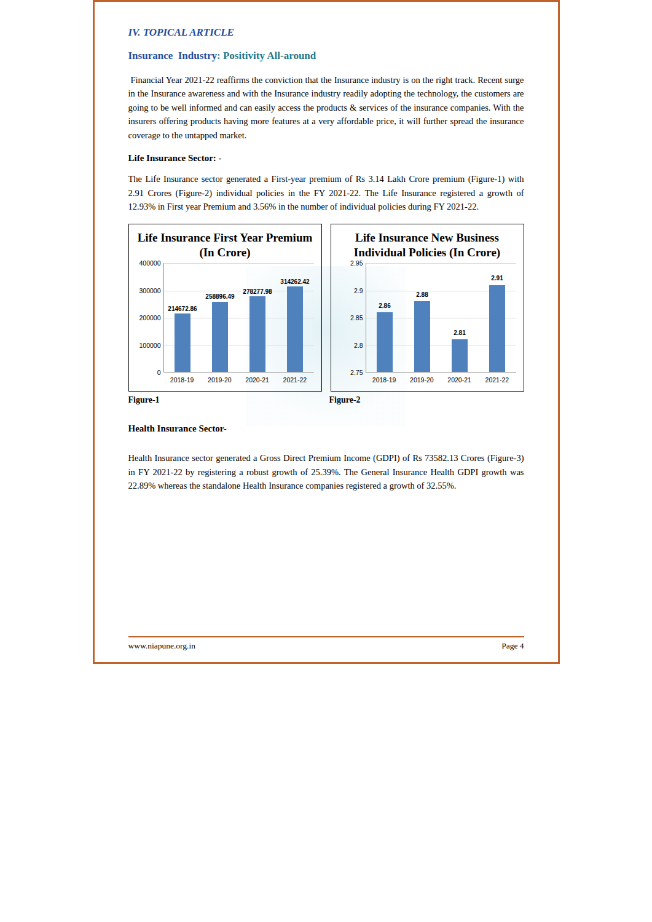IV. TOPICAL ARTICLE
Insurance Industry: Positivity All-around
Financial Year 2021-22 reaffirms the conviction that the Insurance industry is on the right track. Recent surge in the Insurance awareness and with the Insurance industry readily adopting the technology, the customers are going to be well informed and can easily access the products & services of the insurance companies. With the insurers offering products having more features at a very affordable price, it will further spread the insurance coverage to the untapped market.
Life Insurance Sector: -
The Life Insurance sector generated a First-year premium of Rs 3.14 Lakh Crore premium (Figure-1) with 2.91 Crores (Figure-2) individual policies in the FY 2021-22. The Life Insurance registered a growth of 12.93% in First year Premium and 3.56% in the number of individual policies during FY 2021-22.
Life Insurance First Year Premium (In Crore)
400000 300000 200000 100000 0
214672.86
258896.49
278277.98
314262.42
2018-19 2019-20 2020-21 2021-22
Life Insurance New Business Individual Policies (In Crore)
2.95 2.9 2.85 2.8 2.75
2.86
2.88
2.81
2.91
2018-19 2019-20 2020-21 2021-22
Figure-1
Figure-2
Health Insurance Sector-
Health Insurance sector generated a Gross Direct Premium Income (GDPI) of Rs 73582.13 Crores (Figure-3) in FY 2021-22 by registering a robust growth of 25.39%. The General Insurance Health GDPI growth was 22.89% whereas the standalone Health Insurance companies registered a growth of 32.55%.
www.niapune.org.in Page 4